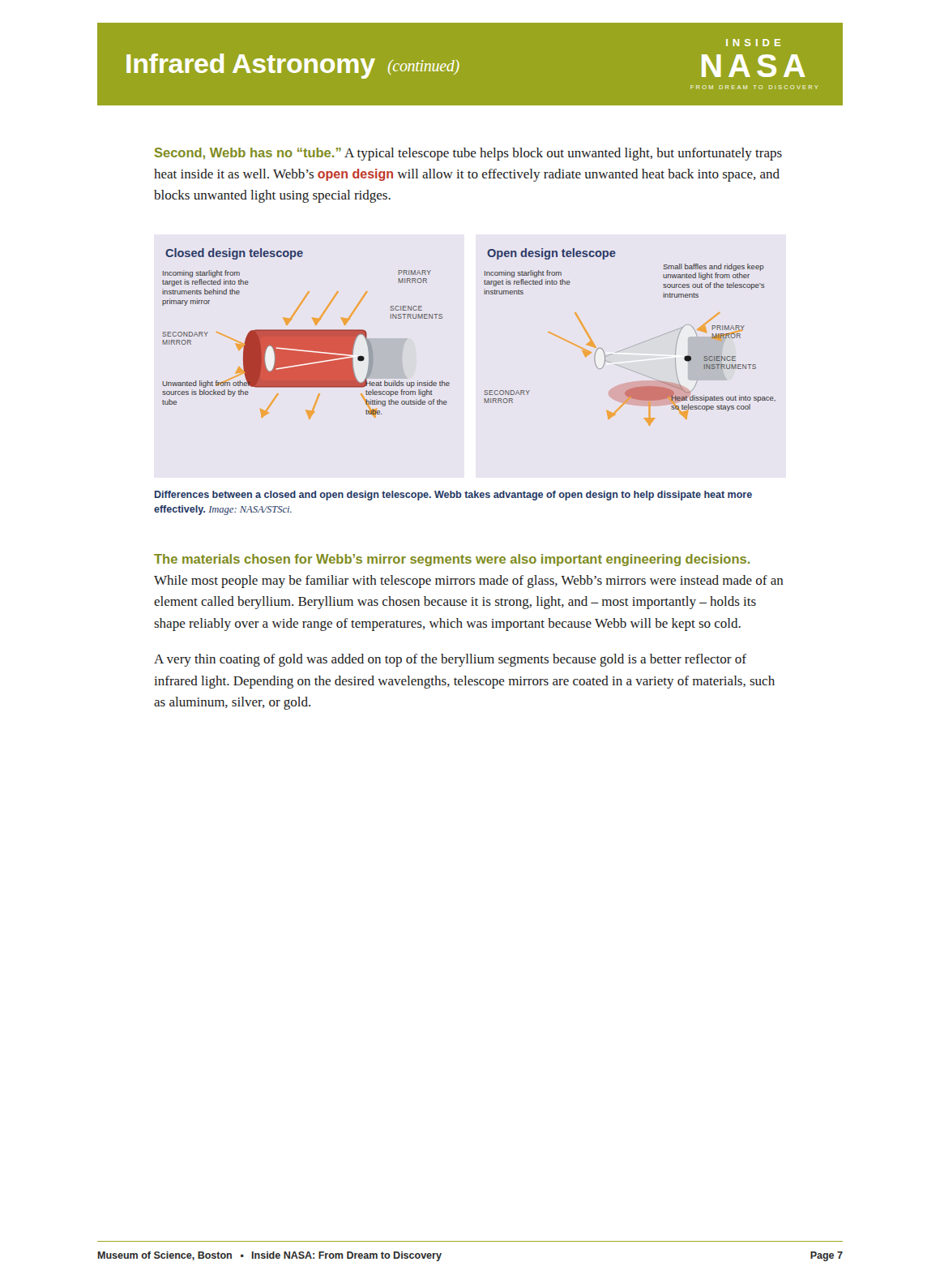Infrared Astronomy (continued)
INSIDE NASA FROM DREAM TO DISCOVERY
Second, Webb has no “tube.” A typical telescope tube helps block out unwanted light, but unfortunately traps heat inside it as well. Webb’s open design will allow it to effectively radiate unwanted heat back into space, and blocks unwanted light using special ridges.
Closed design telescope
Incoming starlight from target is reflected into the instruments behind the primary mirror
SECONDARY
MIRROR
Unwanted light from other sources is blocked by the tube
PRIMARY
MIRROR
SCIENCE
INSTRUMENTS
Heat builds up inside the telescope from light hitting the outside of the tube.
Open design telescope
Incoming starlight from target is reflected into the instruments
SECONDARY
MIRROR
Small baffles and ridges keep unwanted light from other sources out of the telescope’s intruments
PRIMARY
MIRROR
SCIENCE
INSTRUMENTS
Heat dissipates out into space, so telescope stays cool
Differences between a closed and open design telescope. Webb takes advantage of open design to help dissipate heat more effectively. Image: NASA/STSci.
The materials chosen for Webb’s mirror segments were also important engineering decisions. While most people may be familiar with telescope mirrors made of glass, Webb’s mirrors were instead made of an element called beryllium. Beryllium was chosen because it is strong, light, and – most importantly – holds its shape reliably over a wide range of temperatures, which was important because Webb will be kept so cold.
A very thin coating of gold was added on top of the beryllium segments because gold is a better reflector of infrared light. Depending on the desired wavelengths, telescope mirrors are coated in a variety of materials, such as aluminum, silver, or gold.
Museum of Science, Boston ▪ Inside NASA: From Dream to Discovery
Page 7